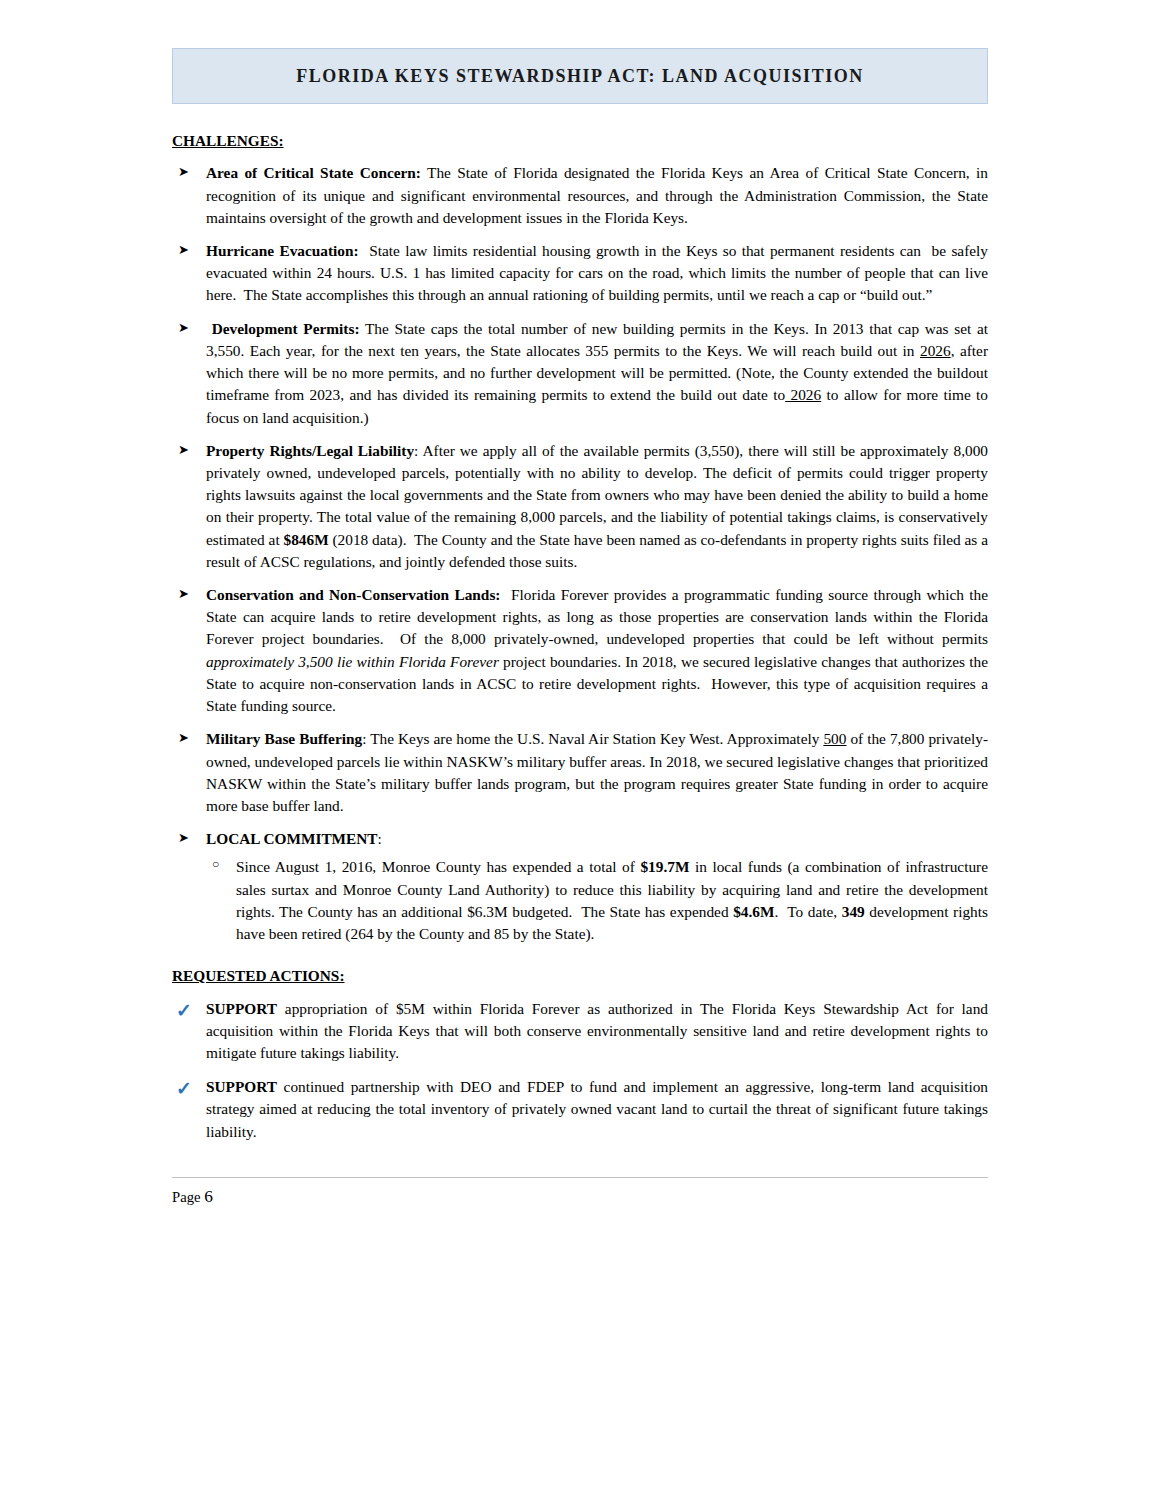FLORIDA KEYS STEWARDSHIP ACT: LAND ACQUISITION
CHALLENGES:
Area of Critical State Concern: The State of Florida designated the Florida Keys an Area of Critical State Concern, in recognition of its unique and significant environmental resources, and through the Administration Commission, the State maintains oversight of the growth and development issues in the Florida Keys.
Hurricane Evacuation: State law limits residential housing growth in the Keys so that permanent residents can be safely evacuated within 24 hours. U.S. 1 has limited capacity for cars on the road, which limits the number of people that can live here. The State accomplishes this through an annual rationing of building permits, until we reach a cap or “build out.”
Development Permits: The State caps the total number of new building permits in the Keys. In 2013 that cap was set at 3,550. Each year, for the next ten years, the State allocates 355 permits to the Keys. We will reach build out in 2026, after which there will be no more permits, and no further development will be permitted. (Note, the County extended the buildout timeframe from 2023, and has divided its remaining permits to extend the build out date to 2026 to allow for more time to focus on land acquisition.)
Property Rights/Legal Liability: After we apply all of the available permits (3,550), there will still be approximately 8,000 privately owned, undeveloped parcels, potentially with no ability to develop. The deficit of permits could trigger property rights lawsuits against the local governments and the State from owners who may have been denied the ability to build a home on their property. The total value of the remaining 8,000 parcels, and the liability of potential takings claims, is conservatively estimated at $846M (2018 data). The County and the State have been named as co-defendants in property rights suits filed as a result of ACSC regulations, and jointly defended those suits.
Conservation and Non-Conservation Lands: Florida Forever provides a programmatic funding source through which the State can acquire lands to retire development rights, as long as those properties are conservation lands within the Florida Forever project boundaries. Of the 8,000 privately-owned, undeveloped properties that could be left without permits approximately 3,500 lie within Florida Forever project boundaries. In 2018, we secured legislative changes that authorizes the State to acquire non-conservation lands in ACSC to retire development rights. However, this type of acquisition requires a State funding source.
Military Base Buffering: The Keys are home the U.S. Naval Air Station Key West. Approximately 500 of the 7,800 privately-owned, undeveloped parcels lie within NASKW’s military buffer areas. In 2018, we secured legislative changes that prioritized NASKW within the State’s military buffer lands program, but the program requires greater State funding in order to acquire more base buffer land.
LOCAL COMMITMENT:
Since August 1, 2016, Monroe County has expended a total of $19.7M in local funds (a combination of infrastructure sales surtax and Monroe County Land Authority) to reduce this liability by acquiring land and retire the development rights. The County has an additional $6.3M budgeted. The State has expended $4.6M. To date, 349 development rights have been retired (264 by the County and 85 by the State).
REQUESTED ACTIONS:
SUPPORT appropriation of $5M within Florida Forever as authorized in The Florida Keys Stewardship Act for land acquisition within the Florida Keys that will both conserve environmentally sensitive land and retire development rights to mitigate future takings liability.
SUPPORT continued partnership with DEO and FDEP to fund and implement an aggressive, long-term land acquisition strategy aimed at reducing the total inventory of privately owned vacant land to curtail the threat of significant future takings liability.
Page 6